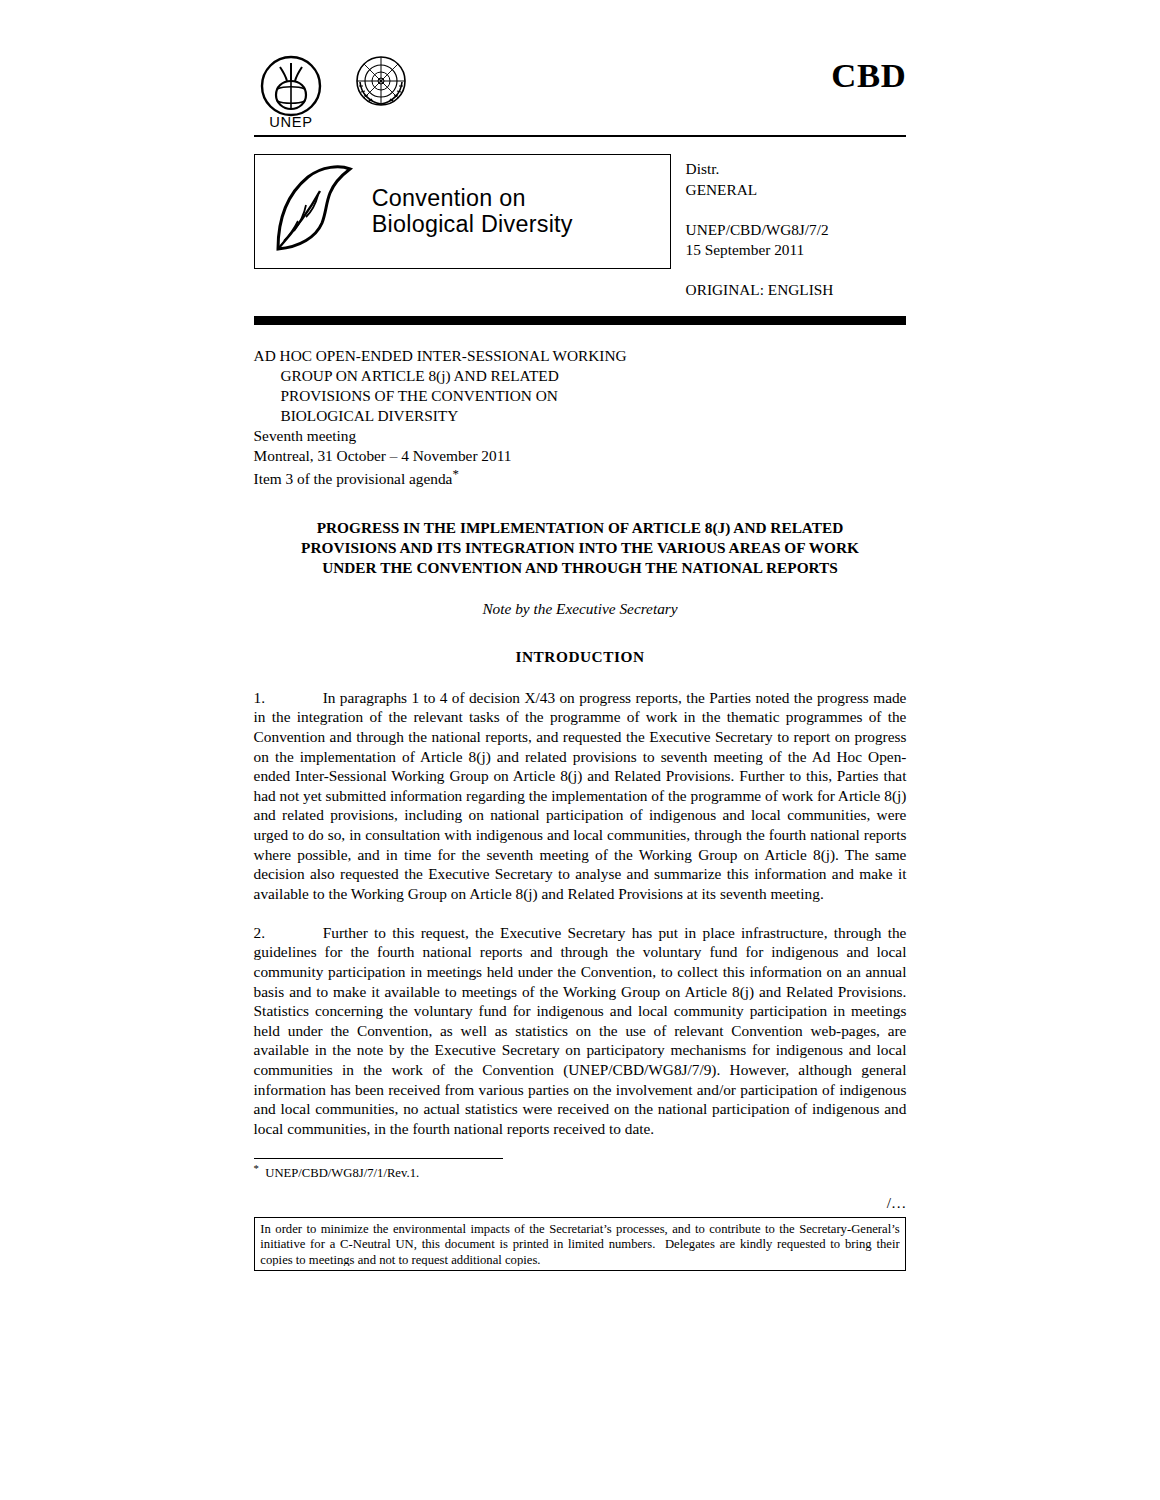UNEP
CBD
Convention on
Biological Diversity
Distr.
GENERAL
UNEP/CBD/WG8J/7/2
15 September 2011
ORIGINAL: ENGLISH
AD HOC OPEN-ENDED INTER-SESSIONAL WORKING
GROUP ON ARTICLE 8(j) AND RELATED
PROVISIONS OF THE CONVENTION ON
BIOLOGICAL DIVERSITY
Seventh meeting
Montreal, 31 October – 4 November 2011
Item 3 of the provisional agenda*
Progress in the implementation of Article 8(j) and related provisions and its integration into the various areas of work under the Convention and through the national reports
Note by the Executive Secretary
INTRODUCTION
1. In paragraphs 1 to 4 of decision X/43 on progress reports, the Parties noted the progress made in the integration of the relevant tasks of the programme of work in the thematic programmes of the Convention and through the national reports, and requested the Executive Secretary to report on progress on the implementation of Article 8(j) and related provisions to seventh meeting of the Ad Hoc Open-ended Inter-Sessional Working Group on Article 8(j) and Related Provisions. Further to this, Parties that had not yet submitted information regarding the implementation of the programme of work for Article 8(j) and related provisions, including on national participation of indigenous and local communities, were urged to do so, in consultation with indigenous and local communities, through the fourth national reports where possible, and in time for the seventh meeting of the Working Group on Article 8(j). The same decision also requested the Executive Secretary to analyse and summarize this information and make it available to the Working Group on Article 8(j) and Related Provisions at its seventh meeting.
2. Further to this request, the Executive Secretary has put in place infrastructure, through the guidelines for the fourth national reports and through the voluntary fund for indigenous and local community participation in meetings held under the Convention, to collect this information on an annual basis and to make it available to meetings of the Working Group on Article 8(j) and Related Provisions. Statistics concerning the voluntary fund for indigenous and local community participation in meetings held under the Convention, as well as statistics on the use of relevant Convention web-pages, are available in the note by the Executive Secretary on participatory mechanisms for indigenous and local communities in the work of the Convention (UNEP/CBD/WG8J/7/9). However, although general information has been received from various parties on the involvement and/or participation of indigenous and local communities, no actual statistics were received on the national participation of indigenous and local communities, in the fourth national reports received to date.
* UNEP/CBD/WG8J/7/1/Rev.1.
/…
In order to minimize the environmental impacts of the Secretariat’s processes, and to contribute to the Secretary-General’s initiative for a C-Neutral UN, this document is printed in limited numbers. Delegates are kindly requested to bring their copies to meetings and not to request additional copies.